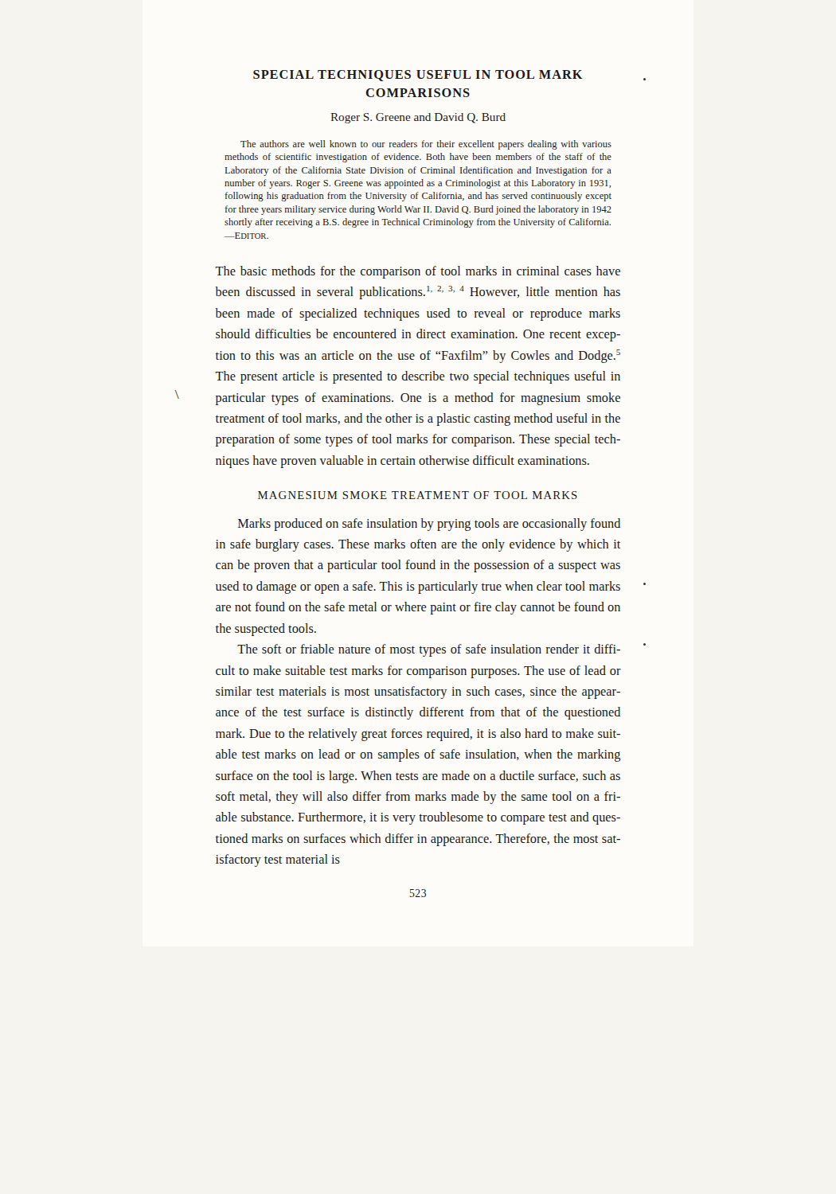\
Special Techniques Useful in Tool Mark
Comparisons
Roger S. Greene and David Q. Burd
The authors are well known to our readers for their excellent papers dealing with various methods of scientific investigation of evidence. Both have been members of the staff of the Laboratory of the California State Division of Criminal Identification and Investigation for a number of years. Roger S. Greene was appointed as a Criminologist at this Laboratory in 1931, following his graduation from the University of California, and has served continuously except for three years military service during World War II. David Q. Burd joined the laboratory in 1942 shortly after receiving a B.S. degree in Technical Criminology from the University of California.—EDITOR.
The basic methods for the comparison of tool marks in criminal cases have been discussed in several publications.1, 2, 3, 4 However, little mention has been made of specialized techniques used to reveal or reproduce marks should difficulties be encountered in direct examination. One recent exception to this was an article on the use of “Faxfilm” by Cowles and Dodge.5 The present article is presented to describe two special techniques useful in particular types of examinations. One is a method for magnesium smoke treatment of tool marks, and the other is a plastic casting method useful in the preparation of some types of tool marks for comparison. These special techniques have proven valuable in certain otherwise difficult examinations.
Magnesium Smoke Treatment of Tool Marks
Marks produced on safe insulation by prying tools are occasionally found in safe burglary cases. These marks often are the only evidence by which it can be proven that a particular tool found in the possession of a suspect was used to damage or open a safe. This is particularly true when clear tool marks are not found on the safe metal or where paint or fire clay cannot be found on the suspected tools.
The soft or friable nature of most types of safe insulation render it difficult to make suitable test marks for comparison purposes. The use of lead or similar test materials is most unsatisfactory in such cases, since the appearance of the test surface is distinctly different from that of the questioned mark. Due to the relatively great forces required, it is also hard to make suitable test marks on lead or on samples of safe insulation, when the marking surface on the tool is large. When tests are made on a ductile surface, such as soft metal, they will also differ from marks made by the same tool on a friable substance. Furthermore, it is very troublesome to compare test and questioned marks on surfaces which differ in appearance. Therefore, the most satisfactory test material is
523